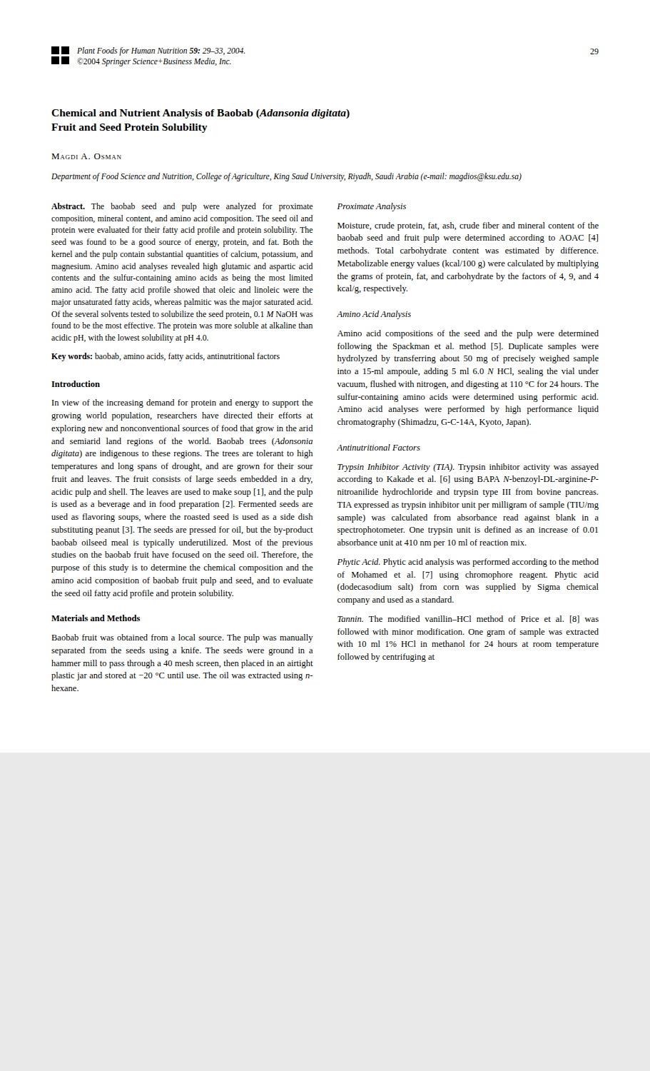Plant Foods for Human Nutrition 59: 29–33, 2004.
©2004 Springer Science+Business Media, Inc.
29
Chemical and Nutrient Analysis of Baobab (Adansonia digitata)
Fruit and Seed Protein Solubility
Magdi A. Osman
Department of Food Science and Nutrition, College of Agriculture, King Saud University, Riyadh, Saudi Arabia (e-mail: magdios@ksu.edu.sa)
Abstract. The baobab seed and pulp were analyzed for proximate composition, mineral content, and amino acid composition. The seed oil and protein were evaluated for their fatty acid profile and protein solubility. The seed was found to be a good source of energy, protein, and fat. Both the kernel and the pulp contain substantial quantities of calcium, potassium, and magnesium. Amino acid analyses revealed high glutamic and aspartic acid contents and the sulfur-containing amino acids as being the most limited amino acid. The fatty acid profile showed that oleic and linoleic were the major unsaturated fatty acids, whereas palmitic was the major saturated acid. Of the several solvents tested to solubilize the seed protein, 0.1 M NaOH was found to be the most effective. The protein was more soluble at alkaline than acidic pH, with the lowest solubility at pH 4.0.
Key words: baobab, amino acids, fatty acids, antinutritional factors
Introduction
In view of the increasing demand for protein and energy to support the growing world population, researchers have directed their efforts at exploring new and nonconventional sources of food that grow in the arid and semiarid land regions of the world. Baobab trees (Adonsonia digitata) are indigenous to these regions. The trees are tolerant to high temperatures and long spans of drought, and are grown for their sour fruit and leaves. The fruit consists of large seeds embedded in a dry, acidic pulp and shell. The leaves are used to make soup [1], and the pulp is used as a beverage and in food preparation [2]. Fermented seeds are used as flavoring soups, where the roasted seed is used as a side dish substituting peanut [3]. The seeds are pressed for oil, but the by-product baobab oilseed meal is typically underutilized. Most of the previous studies on the baobab fruit have focused on the seed oil. Therefore, the purpose of this study is to determine the chemical composition and the amino acid composition of baobab fruit pulp and seed, and to evaluate the seed oil fatty acid profile and protein solubility.
Materials and Methods
Baobab fruit was obtained from a local source. The pulp was manually separated from the seeds using a knife. The seeds were ground in a hammer mill to pass through a 40 mesh screen, then placed in an airtight plastic jar and stored at −20 °C until use. The oil was extracted using n-hexane.
Proximate Analysis
Moisture, crude protein, fat, ash, crude fiber and mineral content of the baobab seed and fruit pulp were determined according to AOAC [4] methods. Total carbohydrate content was estimated by difference. Metabolizable energy values (kcal/100 g) were calculated by multiplying the grams of protein, fat, and carbohydrate by the factors of 4, 9, and 4 kcal/g, respectively.
Amino Acid Analysis
Amino acid compositions of the seed and the pulp were determined following the Spackman et al. method [5]. Duplicate samples were hydrolyzed by transferring about 50 mg of precisely weighed sample into a 15-ml ampoule, adding 5 ml 6.0 N HCl, sealing the vial under vacuum, flushed with nitrogen, and digesting at 110 °C for 24 hours. The sulfur-containing amino acids were determined using performic acid. Amino acid analyses were performed by high performance liquid chromatography (Shimadzu, G-C-14A, Kyoto, Japan).
Antinutritional Factors
Trypsin Inhibitor Activity (TIA). Trypsin inhibitor activity was assayed according to Kakade et al. [6] using BAPA N-benzoyl-DL-arginine-P-nitroanilide hydrochloride and trypsin type III from bovine pancreas. TIA expressed as trypsin inhibitor unit per milligram of sample (TIU/mg sample) was calculated from absorbance read against blank in a spectrophotometer. One trypsin unit is defined as an increase of 0.01 absorbance unit at 410 nm per 10 ml of reaction mix.
Phytic Acid. Phytic acid analysis was performed according to the method of Mohamed et al. [7] using chromophore reagent. Phytic acid (dodecasodium salt) from corn was supplied by Sigma chemical company and used as a standard.
Tannin. The modified vanillin–HCl method of Price et al. [8] was followed with minor modification. One gram of sample was extracted with 10 ml 1% HCl in methanol for 24 hours at room temperature followed by centrifuging at